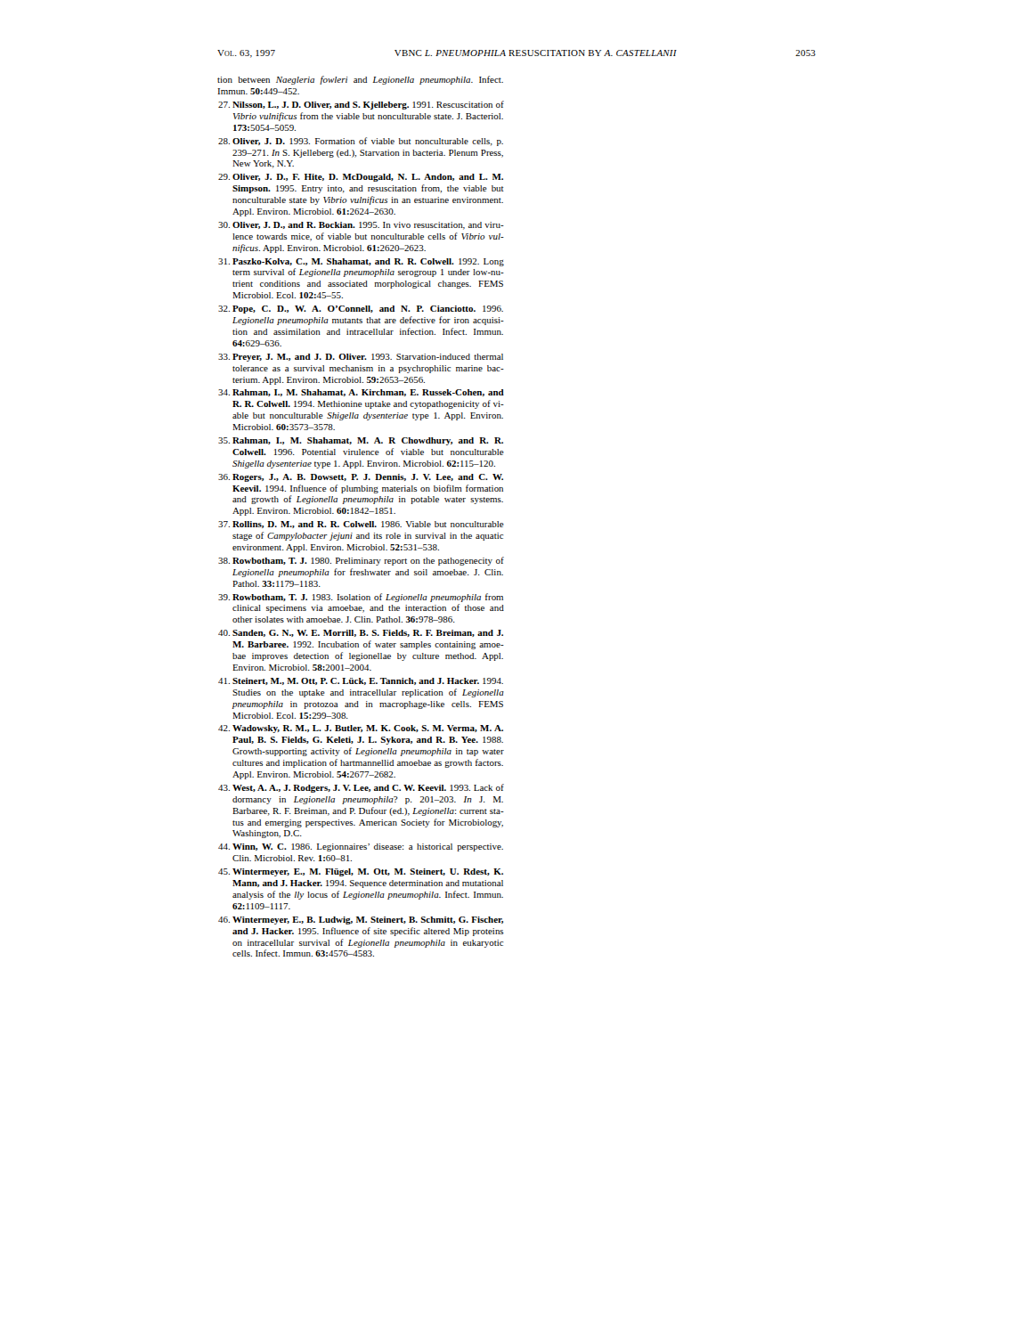Vol. 63, 1997
VBNC L. PNEUMOPHILA RESUSCITATION BY A. CASTELLANII
2053
tion between Naegleria fowleri and Legionella pneumophila. Infect. Immun. 50: 449–452.
27. Nilsson, L., J. D. Oliver, and S. Kjelleberg. 1991. Rescuscitation of Vibrio vulnificus from the viable but nonculturable state. J. Bacteriol. 173: 5054–5059.
28. Oliver, J. D. 1993. Formation of viable but nonculturable cells, p. 239–271. In S. Kjelleberg (ed.), Starvation in bacteria. Plenum Press, New York, N.Y.
29. Oliver, J. D., F. Hite, D. McDougald, N. L. Andon, and L. M. Simpson. 1995. Entry into, and resuscitation from, the viable but nonculturable state by Vibrio vulnificus in an estuarine environment. Appl. Environ. Microbiol. 61: 2624–2630.
30. Oliver, J. D., and R. Bockian. 1995. In vivo resuscitation, and virulence towards mice, of viable but nonculturable cells of Vibrio vulnificus. Appl. Environ. Microbiol. 61: 2620–2623.
31. Paszko-Kolva, C., M. Shahamat, and R. R. Colwell. 1992. Long term survival of Legionella pneumophila serogroup 1 under low-nutrient conditions and associated morphological changes. FEMS Microbiol. Ecol. 102: 45–55.
32. Pope, C. D., W. A. O’Connell, and N. P. Cianciotto. 1996. Legionella pneumophila mutants that are defective for iron acquisition and assimilation and intracellular infection. Infect. Immun. 64: 629–636.
33. Preyer, J. M., and J. D. Oliver. 1993. Starvation-induced thermal tolerance as a survival mechanism in a psychrophilic marine bacterium. Appl. Environ. Microbiol. 59: 2653–2656.
34. Rahman, I., M. Shahamat, A. Kirchman, E. Russek-Cohen, and R. R. Colwell. 1994. Methionine uptake and cytopathogenicity of viable but nonculturable Shigella dysenteriae type 1. Appl. Environ. Microbiol. 60: 3573–3578.
35. Rahman, I., M. Shahamat, M. A. R Chowdhury, and R. R. Colwell. 1996. Potential virulence of viable but nonculturable Shigella dysenteriae type 1. Appl. Environ. Microbiol. 62: 115–120.
36. Rogers, J., A. B. Dowsett, P. J. Dennis, J. V. Lee, and C. W. Keevil. 1994. Influence of plumbing materials on biofilm formation and growth of Legionella pneumophila in potable water systems. Appl. Environ. Microbiol. 60: 1842–1851.
37. Rollins, D. M., and R. R. Colwell. 1986. Viable but nonculturable stage of Campylobacter jejuni and its role in survival in the aquatic environment. Appl. Environ. Microbiol. 52: 531–538.
38. Rowbotham, T. J. 1980. Preliminary report on the pathogenecity of Legionella pneumophila for freshwater and soil amoebae. J. Clin. Pathol. 33: 1179–1183.
39. Rowbotham, T. J. 1983. Isolation of Legionella pneumophila from clinical specimens via amoebae, and the interaction of those and other isolates with amoebae. J. Clin. Pathol. 36: 978–986.
40. Sanden, G. N., W. E. Morrill, B. S. Fields, R. F. Breiman, and J. M. Barbaree. 1992. Incubation of water samples containing amoebae improves detection of legionellae by culture method. Appl. Environ. Microbiol. 58: 2001–2004.
41. Steinert, M., M. Ott, P. C. Lück, E. Tannich, and J. Hacker. 1994. Studies on the uptake and intracellular replication of Legionella pneumophila in protozoa and in macrophage-like cells. FEMS Microbiol. Ecol. 15: 299–308.
42. Wadowsky, R. M., L. J. Butler, M. K. Cook, S. M. Verma, M. A. Paul, B. S. Fields, G. Keleti, J. L. Sykora, and R. B. Yee. 1988. Growth-supporting activity of Legionella pneumophila in tap water cultures and implication of hartmannellid amoebae as growth factors. Appl. Environ. Microbiol. 54: 2677–2682.
43. West, A. A., J. Rodgers, J. V. Lee, and C. W. Keevil. 1993. Lack of dormancy in Legionella pneumophila? p. 201–203. In J. M. Barbaree, R. F. Breiman, and P. Dufour (ed.), Legionella: current status and emerging perspectives. American Society for Microbiology, Washington, D.C.
44. Winn, W. C. 1986. Legionnaires’ disease: a historical perspective. Clin. Microbiol. Rev. 1: 60–81.
45. Wintermeyer, E., M. Flügel, M. Ott, M. Steinert, U. Rdest, K. Mann, and J. Hacker. 1994. Sequence determination and mutational analysis of the lly locus of Legionella pneumophila. Infect. Immun. 62: 1109–1117.
46. Wintermeyer, E., B. Ludwig, M. Steinert, B. Schmitt, G. Fischer, and J. Hacker. 1995. Influence of site specific altered Mip proteins on intracellular survival of Legionella pneumophila in eukaryotic cells. Infect. Immun. 63: 4576–4583.